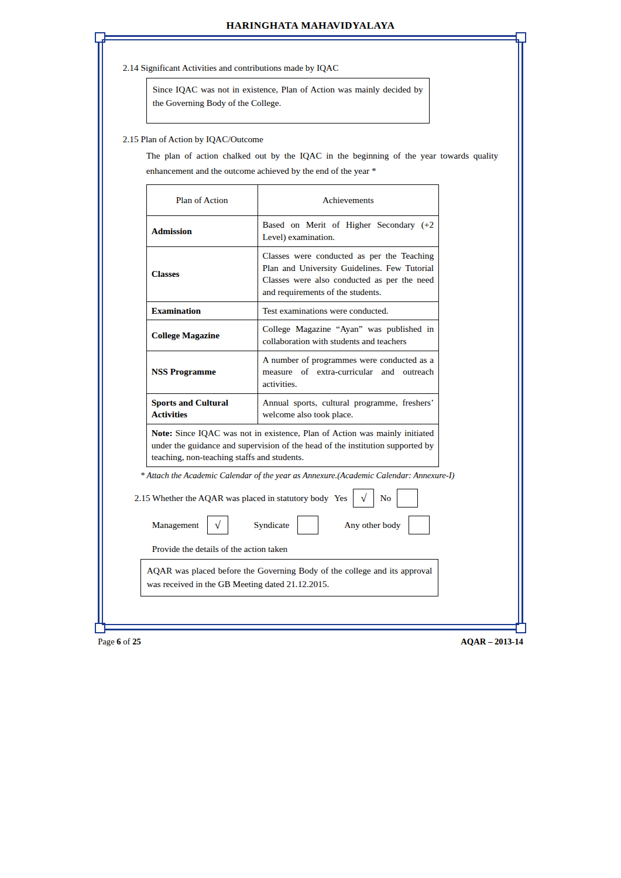HARINGHATA MAHAVIDYALAYA
2.14 Significant Activities and contributions made by IQAC
Since IQAC was not in existence, Plan of Action was mainly decided by the Governing Body of the College.
2.15 Plan of Action by IQAC/Outcome
The plan of action chalked out by the IQAC in the beginning of the year towards quality enhancement and the outcome achieved by the end of the year *
| Plan of Action | Achievements |
| --- | --- |
| Admission | Based on Merit of Higher Secondary (+2 Level) examination. |
| Classes | Classes were conducted as per the Teaching Plan and University Guidelines. Few Tutorial Classes were also conducted as per the need and requirements of the students. |
| Examination | Test examinations were conducted. |
| College Magazine | College Magazine “Ayan” was published in collaboration with students and teachers |
| NSS Programme | A number of programmes were conducted as a measure of extra-curricular and outreach activities. |
| Sports and Cultural Activities | Annual sports, cultural programme, freshers’ welcome also took place. |
| Note: Since IQAC was not in existence, Plan of Action was mainly initiated under the guidance and supervision of the head of the institution supported by teaching, non-teaching staffs and students. |
* Attach the Academic Calendar of the year as Annexure.(Academic Calendar: Annexure-I)
2.15 Whether the AQAR was placed in statutory body Yes No
Management Syndicate Any other body
Provide the details of the action taken
AQAR was placed before the Governing Body of the college and its approval was received in the GB Meeting dated 21.12.2015.
Page 6 of 25
AQAR – 2013-14